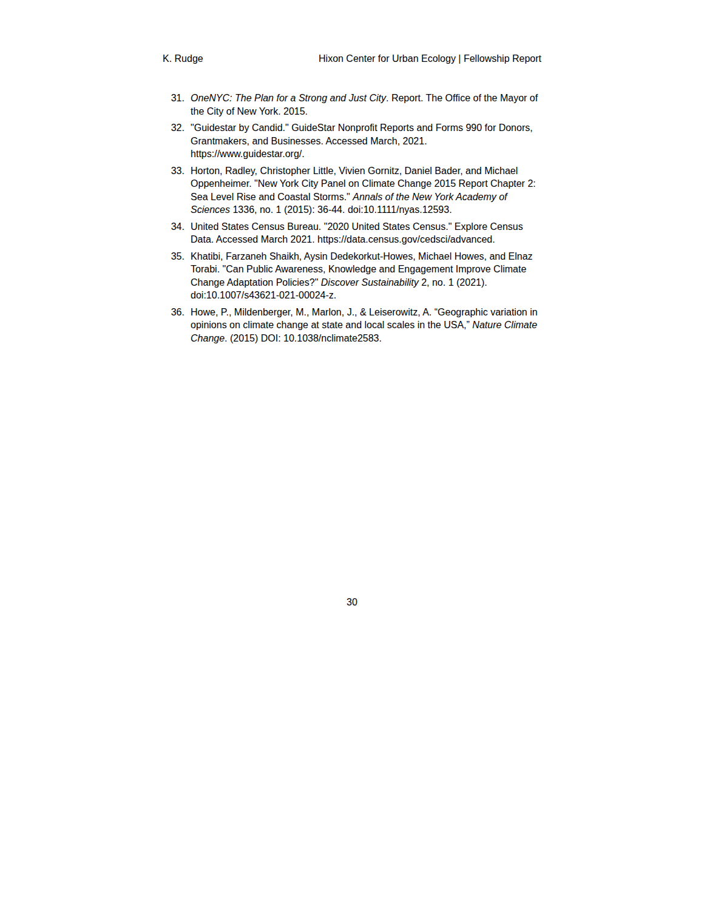K. Rudge Hixon Center for Urban Ecology | Fellowship Report
OneNYC: The Plan for a Strong and Just City. Report. The Office of the Mayor of the City of New York. 2015.
"Guidestar by Candid." GuideStar Nonprofit Reports and Forms 990 for Donors, Grantmakers, and Businesses. Accessed March, 2021. https://www.guidestar.org/.
Horton, Radley, Christopher Little, Vivien Gornitz, Daniel Bader, and Michael Oppenheimer. "New York City Panel on Climate Change 2015 Report Chapter 2: Sea Level Rise and Coastal Storms." Annals of the New York Academy of Sciences 1336, no. 1 (2015): 36-44. doi:10.1111/nyas.12593.
United States Census Bureau. "2020 United States Census." Explore Census Data. Accessed March 2021. https://data.census.gov/cedsci/advanced.
Khatibi, Farzaneh Shaikh, Aysin Dedekorkut-Howes, Michael Howes, and Elnaz Torabi. "Can Public Awareness, Knowledge and Engagement Improve Climate Change Adaptation Policies?" Discover Sustainability 2, no. 1 (2021). doi:10.1007/s43621-021-00024-z.
Howe, P., Mildenberger, M., Marlon, J., & Leiserowitz, A. “Geographic variation in opinions on climate change at state and local scales in the USA,” Nature Climate Change. (2015) DOI: 10.1038/nclimate2583.
30